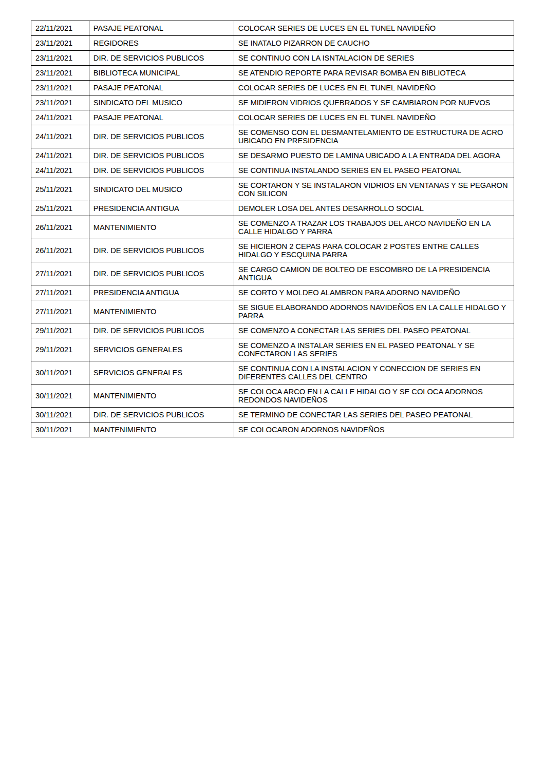| 22/11/2021 | PASAJE PEATONAL | COLOCAR SERIES DE LUCES EN EL TUNEL NAVIDEÑO |
| 23/11/2021 | REGIDORES | SE INATALO PIZARRON DE CAUCHO |
| 23/11/2021 | DIR. DE SERVICIOS PUBLICOS | SE CONTINUO CON LA ISNTALACION DE SERIES |
| 23/11/2021 | BIBLIOTECA MUNICIPAL | SE ATENDIO REPORTE PARA REVISAR BOMBA EN BIBLIOTECA |
| 23/11/2021 | PASAJE PEATONAL | COLOCAR SERIES DE LUCES EN EL TUNEL NAVIDEÑO |
| 23/11/2021 | SINDICATO DEL MUSICO | SE MIDIERON VIDRIOS QUEBRADOS Y SE CAMBIARON POR NUEVOS |
| 24/11/2021 | PASAJE PEATONAL | COLOCAR SERIES DE LUCES EN EL TUNEL NAVIDEÑO |
| 24/11/2021 | DIR. DE SERVICIOS PUBLICOS | SE COMENSO CON EL DESMANTELAMIENTO DE ESTRUCTURA DE ACRO UBICADO EN PRESIDENCIA |
| 24/11/2021 | DIR. DE SERVICIOS PUBLICOS | SE DESARMO PUESTO DE LAMINA UBICADO A LA ENTRADA DEL AGORA |
| 24/11/2021 | DIR. DE SERVICIOS PUBLICOS | SE CONTINUA INSTALANDO SERIES EN EL PASEO PEATONAL |
| 25/11/2021 | SINDICATO DEL MUSICO | SE CORTARON Y SE INSTALARON VIDRIOS EN VENTANAS Y SE PEGARON CON SILICON |
| 25/11/2021 | PRESIDENCIA ANTIGUA | DEMOLER LOSA DEL ANTES DESARROLLO SOCIAL |
| 26/11/2021 | MANTENIMIENTO | SE COMENZO A TRAZAR LOS TRABAJOS DEL ARCO NAVIDEÑO EN LA CALLE HIDALGO Y PARRA |
| 26/11/2021 | DIR. DE SERVICIOS PUBLICOS | SE HICIERON 2 CEPAS PARA COLOCAR 2 POSTES ENTRE CALLES HIDALGO Y ESCQUINA PARRA |
| 27/11/2021 | DIR. DE SERVICIOS PUBLICOS | SE CARGO CAMION DE BOLTEO DE ESCOMBRO DE LA PRESIDENCIA ANTIGUA |
| 27/11/2021 | PRESIDENCIA ANTIGUA | SE CORTO Y MOLDEO ALAMBRON PARA ADORNO NAVIDEÑO |
| 27/11/2021 | MANTENIMIENTO | SE SIGUE ELABORANDO ADORNOS NAVIDEÑOS EN LA CALLE HIDALGO Y PARRA |
| 29/11/2021 | DIR. DE SERVICIOS PUBLICOS | SE COMENZO A CONECTAR LAS SERIES DEL PASEO PEATONAL |
| 29/11/2021 | SERVICIOS GENERALES | SE COMENZO A INSTALAR SERIES EN EL PASEO PEATONAL Y SE CONECTARON LAS SERIES |
| 30/11/2021 | SERVICIOS GENERALES | SE CONTINUA CON LA INSTALACION Y CONECCION DE SERIES EN DIFERENTES CALLES DEL CENTRO |
| 30/11/2021 | MANTENIMIENTO | SE COLOCA ARCO EN LA CALLE HIDALGO Y SE COLOCA ADORNOS REDONDOS NAVIDEÑOS |
| 30/11/2021 | DIR. DE SERVICIOS PUBLICOS | SE TERMINO DE CONECTAR LAS SERIES DEL PASEO PEATONAL |
| 30/11/2021 | MANTENIMIENTO | SE COLOCARON ADORNOS NAVIDEÑOS |